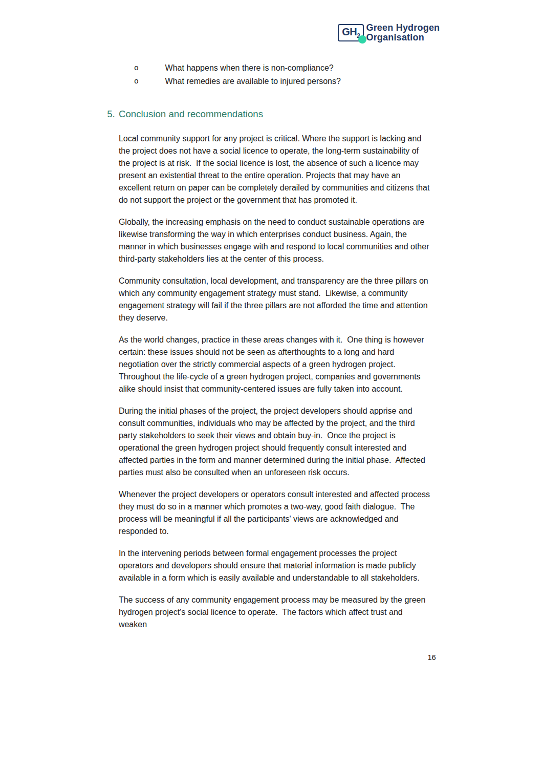GH2
Green HydrogenOrganisation
What happens when there is non-compliance?
What remedies are available to injured persons?
5. Conclusion and recommendations
Local community support for any project is critical. Where the support is lacking and the project does not have a social licence to operate, the long-term sustainability of the project is at risk. If the social licence is lost, the absence of such a licence may present an existential threat to the entire operation. Projects that may have an excellent return on paper can be completely derailed by communities and citizens that do not support the project or the government that has promoted it.
Globally, the increasing emphasis on the need to conduct sustainable operations are likewise transforming the way in which enterprises conduct business. Again, the manner in which businesses engage with and respond to local communities and other third-party stakeholders lies at the center of this process.
Community consultation, local development, and transparency are the three pillars on which any community engagement strategy must stand. Likewise, a community engagement strategy will fail if the three pillars are not afforded the time and attention they deserve.
As the world changes, practice in these areas changes with it. One thing is however certain: these issues should not be seen as afterthoughts to a long and hard negotiation over the strictly commercial aspects of a green hydrogen project. Throughout the life-cycle of a green hydrogen project, companies and governments alike should insist that community-centered issues are fully taken into account.
During the initial phases of the project, the project developers should apprise and consult communities, individuals who may be affected by the project, and the third party stakeholders to seek their views and obtain buy-in. Once the project is operational the green hydrogen project should frequently consult interested and affected parties in the form and manner determined during the initial phase. Affected parties must also be consulted when an unforeseen risk occurs.
Whenever the project developers or operators consult interested and affected process they must do so in a manner which promotes a two-way, good faith dialogue. The process will be meaningful if all the participants' views are acknowledged and responded to.
In the intervening periods between formal engagement processes the project operators and developers should ensure that material information is made publicly available in a form which is easily available and understandable to all stakeholders.
The success of any community engagement process may be measured by the green hydrogen project's social licence to operate. The factors which affect trust and weaken
16